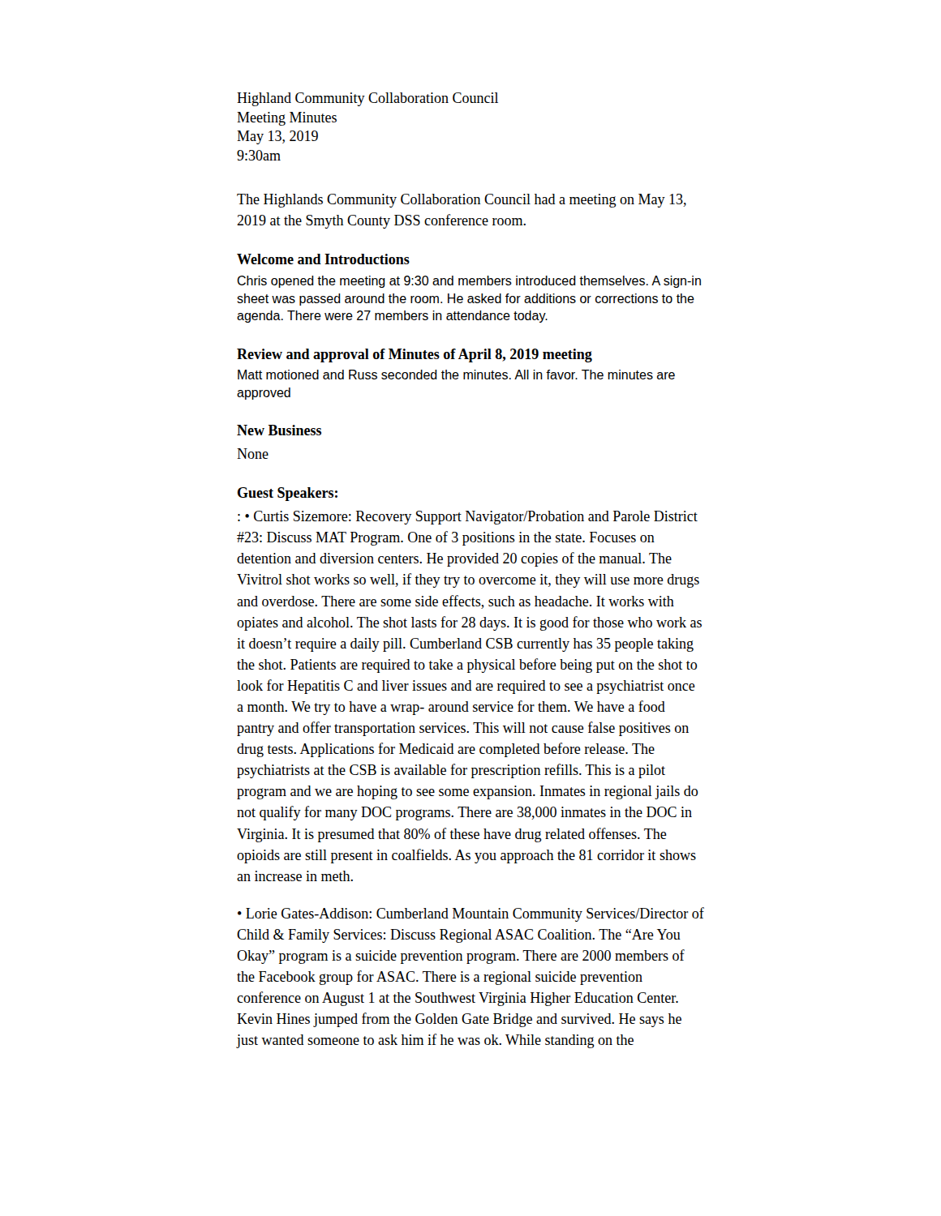Highland Community Collaboration Council
Meeting Minutes
May 13, 2019
9:30am
The Highlands Community Collaboration Council had a meeting on May 13, 2019 at the Smyth County DSS conference room.
Welcome and Introductions
Chris opened the meeting at 9:30 and members introduced themselves. A sign-in sheet was passed around the room. He asked for additions or corrections to the agenda. There were 27 members in attendance today.
Review and approval of Minutes of April 8, 2019 meeting
Matt motioned and Russ seconded the minutes. All in favor. The minutes are approved
New Business
None
Guest Speakers:
: • Curtis Sizemore: Recovery Support Navigator/Probation and Parole District #23: Discuss MAT Program. One of 3 positions in the state. Focuses on detention and diversion centers. He provided 20 copies of the manual. The Vivitrol shot works so well, if they try to overcome it, they will use more drugs and overdose. There are some side effects, such as headache. It works with opiates and alcohol. The shot lasts for 28 days. It is good for those who work as it doesn’t require a daily pill. Cumberland CSB currently has 35 people taking the shot. Patients are required to take a physical before being put on the shot to look for Hepatitis C and liver issues and are required to see a psychiatrist once a month. We try to have a wrap- around service for them. We have a food pantry and offer transportation services. This will not cause false positives on drug tests. Applications for Medicaid are completed before release. The psychiatrists at the CSB is available for prescription refills. This is a pilot program and we are hoping to see some expansion. Inmates in regional jails do not qualify for many DOC programs. There are 38,000 inmates in the DOC in Virginia. It is presumed that 80% of these have drug related offenses. The opioids are still present in coalfields. As you approach the 81 corridor it shows an increase in meth.
• Lorie Gates-Addison: Cumberland Mountain Community Services/Director of Child & Family Services: Discuss Regional ASAC Coalition. The “Are You Okay” program is a suicide prevention program. There are 2000 members of the Facebook group for ASAC. There is a regional suicide prevention conference on August 1 at the Southwest Virginia Higher Education Center. Kevin Hines jumped from the Golden Gate Bridge and survived. He says he just wanted someone to ask him if he was ok. While standing on the